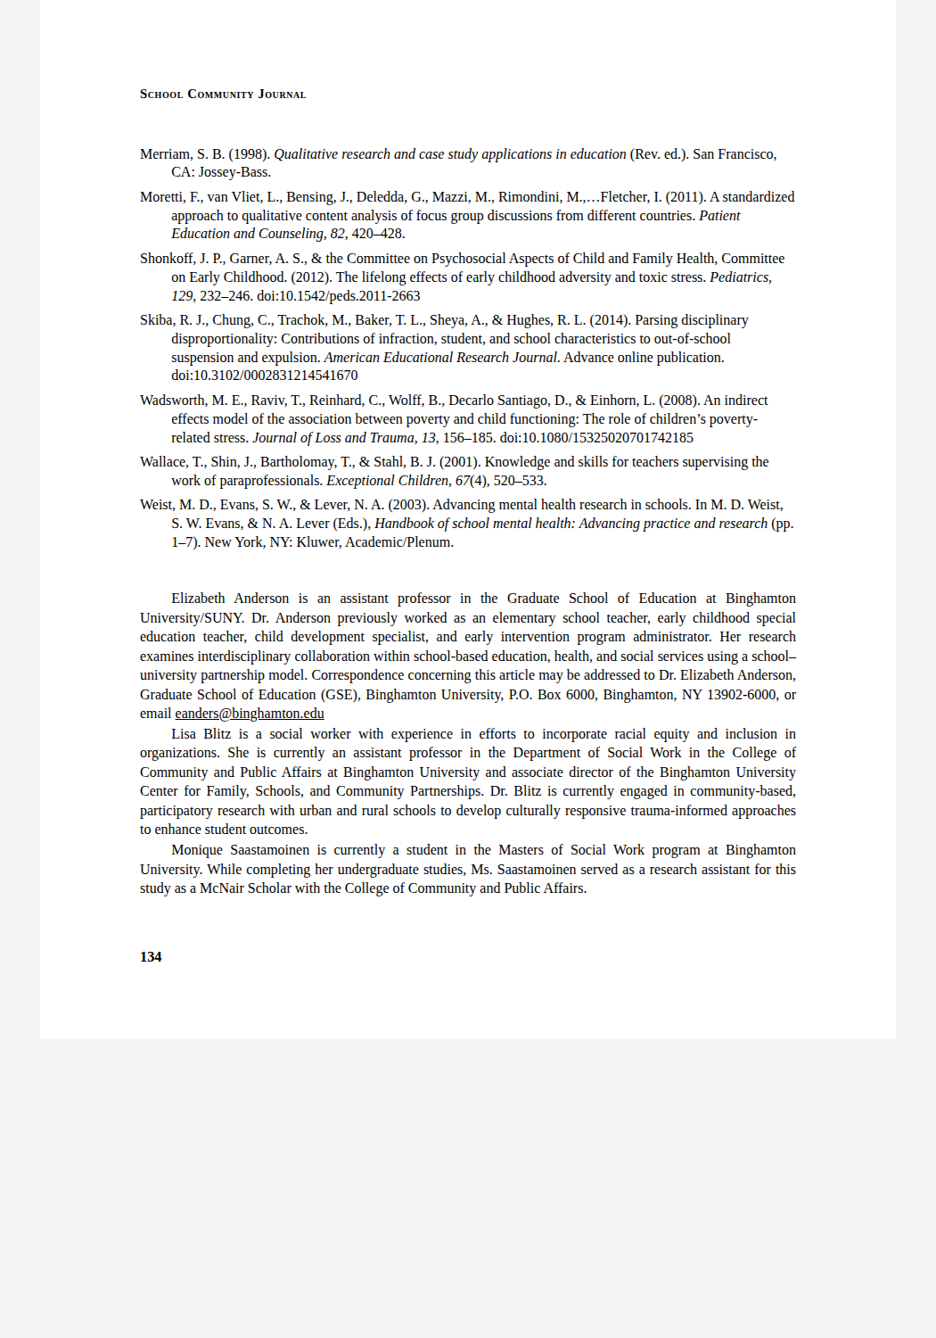School Community Journal
Merriam, S. B. (1998). Qualitative research and case study applications in education (Rev. ed.). San Francisco, CA: Jossey-Bass.
Moretti, F., van Vliet, L., Bensing, J., Deledda, G., Mazzi, M., Rimondini, M.,…Fletcher, I. (2011). A standardized approach to qualitative content analysis of focus group discussions from different countries. Patient Education and Counseling, 82, 420–428.
Shonkoff, J. P., Garner, A. S., & the Committee on Psychosocial Aspects of Child and Family Health, Committee on Early Childhood. (2012). The lifelong effects of early childhood adversity and toxic stress. Pediatrics, 129, 232–246. doi:10.1542/peds.2011-2663
Skiba, R. J., Chung, C., Trachok, M., Baker, T. L., Sheya, A., & Hughes, R. L. (2014). Parsing disciplinary disproportionality: Contributions of infraction, student, and school characteristics to out-of-school suspension and expulsion. American Educational Research Journal. Advance online publication. doi:10.3102/0002831214541670
Wadsworth, M. E., Raviv, T., Reinhard, C., Wolff, B., Decarlo Santiago, D., & Einhorn, L. (2008). An indirect effects model of the association between poverty and child functioning: The role of children’s poverty-related stress. Journal of Loss and Trauma, 13, 156–185. doi:10.1080/15325020701742185
Wallace, T., Shin, J., Bartholomay, T., & Stahl, B. J. (2001). Knowledge and skills for teachers supervising the work of paraprofessionals. Exceptional Children, 67(4), 520–533.
Weist, M. D., Evans, S. W., & Lever, N. A. (2003). Advancing mental health research in schools. In M. D. Weist, S. W. Evans, & N. A. Lever (Eds.), Handbook of school mental health: Advancing practice and research (pp. 1–7). New York, NY: Kluwer, Academic/Plenum.
Elizabeth Anderson is an assistant professor in the Graduate School of Education at Binghamton University/SUNY. Dr. Anderson previously worked as an elementary school teacher, early childhood special education teacher, child development specialist, and early intervention program administrator. Her research examines interdisciplinary collaboration within school-based education, health, and social services using a school–university partnership model. Correspondence concerning this article may be addressed to Dr. Elizabeth Anderson, Graduate School of Education (GSE), Binghamton University, P.O. Box 6000, Binghamton, NY 13902-6000, or email eanders@binghamton.edu
Lisa Blitz is a social worker with experience in efforts to incorporate racial equity and inclusion in organizations. She is currently an assistant professor in the Department of Social Work in the College of Community and Public Affairs at Binghamton University and associate director of the Binghamton University Center for Family, Schools, and Community Partnerships. Dr. Blitz is currently engaged in community-based, participatory research with urban and rural schools to develop culturally responsive trauma-informed approaches to enhance student outcomes.
Monique Saastamoinen is currently a student in the Masters of Social Work program at Binghamton University. While completing her undergraduate studies, Ms. Saastamoinen served as a research assistant for this study as a McNair Scholar with the College of Community and Public Affairs.
134